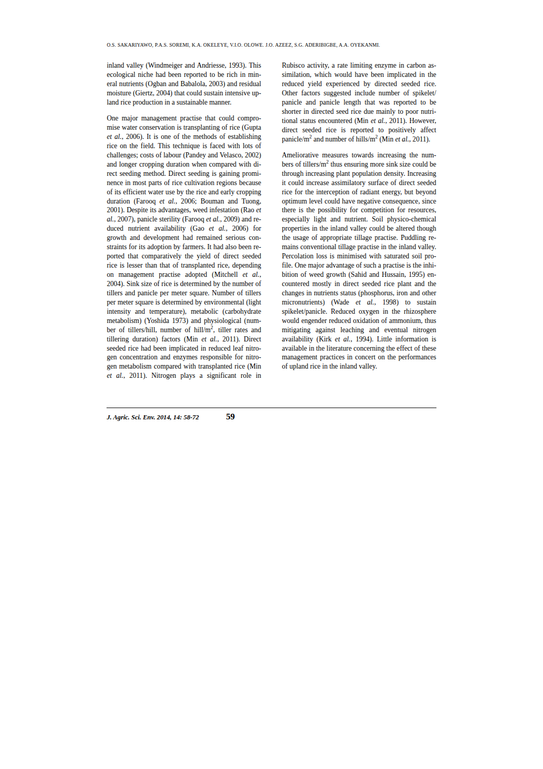O.S. SAKARIYAWO, P.A.S. SOREMI, K.A. OKELEYE, V.I.O. OLOWE. J.O. AZEEZ, S.G. ADERIBIGBE, A.A. OYEKANMI.
inland valley (Windmeiger and Andriesse, 1993). This ecological niche had been reported to be rich in mineral nutrients (Ogban and Babalola, 2003) and residual moisture (Giertz, 2004) that could sustain intensive upland rice production in a sustainable manner.
One major management practise that could compromise water conservation is transplanting of rice (Gupta et al., 2006). It is one of the methods of establishing rice on the field. This technique is faced with lots of challenges; costs of labour (Pandey and Velasco, 2002) and longer cropping duration when compared with direct seeding method. Direct seeding is gaining prominence in most parts of rice cultivation regions because of its efficient water use by the rice and early cropping duration (Farooq et al., 2006; Bouman and Tuong, 2001). Despite its advantages, weed infestation (Rao et al., 2007), panicle sterility (Farooq et al., 2009) and reduced nutrient availability (Gao et al., 2006) for growth and development had remained serious constraints for its adoption by farmers. It had also been reported that comparatively the yield of direct seeded rice is lesser than that of transplanted rice, depending on management practise adopted (Mitchell et al., 2004). Sink size of rice is determined by the number of tillers and panicle per meter square. Number of tillers per meter square is determined by environmental (light intensity and temperature), metabolic (carbohydrate metabolism) (Yoshida 1973) and physiological (number of tillers/hill, number of hill/m2, tiller rates and tillering duration) factors (Min et al., 2011). Direct seeded rice had been implicated in reduced leaf nitrogen concentration and enzymes responsible for nitrogen metabolism compared with transplanted rice (Min et al., 2011). Nitrogen plays a significant role in Rubisco activity, a rate limiting enzyme in carbon assimilation, which would have been implicated in the reduced yield experienced by directed seeded rice. Other factors suggested include number of spikelet/ panicle and panicle length that was reported to be shorter in directed seed rice due mainly to poor nutritional status encountered (Min et al., 2011). However, direct seeded rice is reported to positively affect panicle/m2 and number of hills/m2 (Min et al., 2011).
Ameliorative measures towards increasing the numbers of tillers/m2 thus ensuring more sink size could be through increasing plant population density. Increasing it could increase assimilatory surface of direct seeded rice for the interception of radiant energy, but beyond optimum level could have negative consequence, since there is the possibility for competition for resources, especially light and nutrient. Soil physico-chemical properties in the inland valley could be altered though the usage of appropriate tillage practise. Puddling remains conventional tillage practise in the inland valley. Percolation loss is minimised with saturated soil profile. One major advantage of such a practise is the inhibition of weed growth (Sahid and Hussain, 1995) encountered mostly in direct seeded rice plant and the changes in nutrients status (phosphorus, iron and other micronutrients) (Wade et al., 1998) to sustain spikelet/panicle. Reduced oxygen in the rhizosphere would engender reduced oxidation of ammonium, thus mitigating against leaching and eventual nitrogen availability (Kirk et al., 1994). Little information is available in the literature concerning the effect of these management practices in concert on the performances of upland rice in the inland valley.
J. Agric. Sci. Env. 2014, 14: 58-72 59